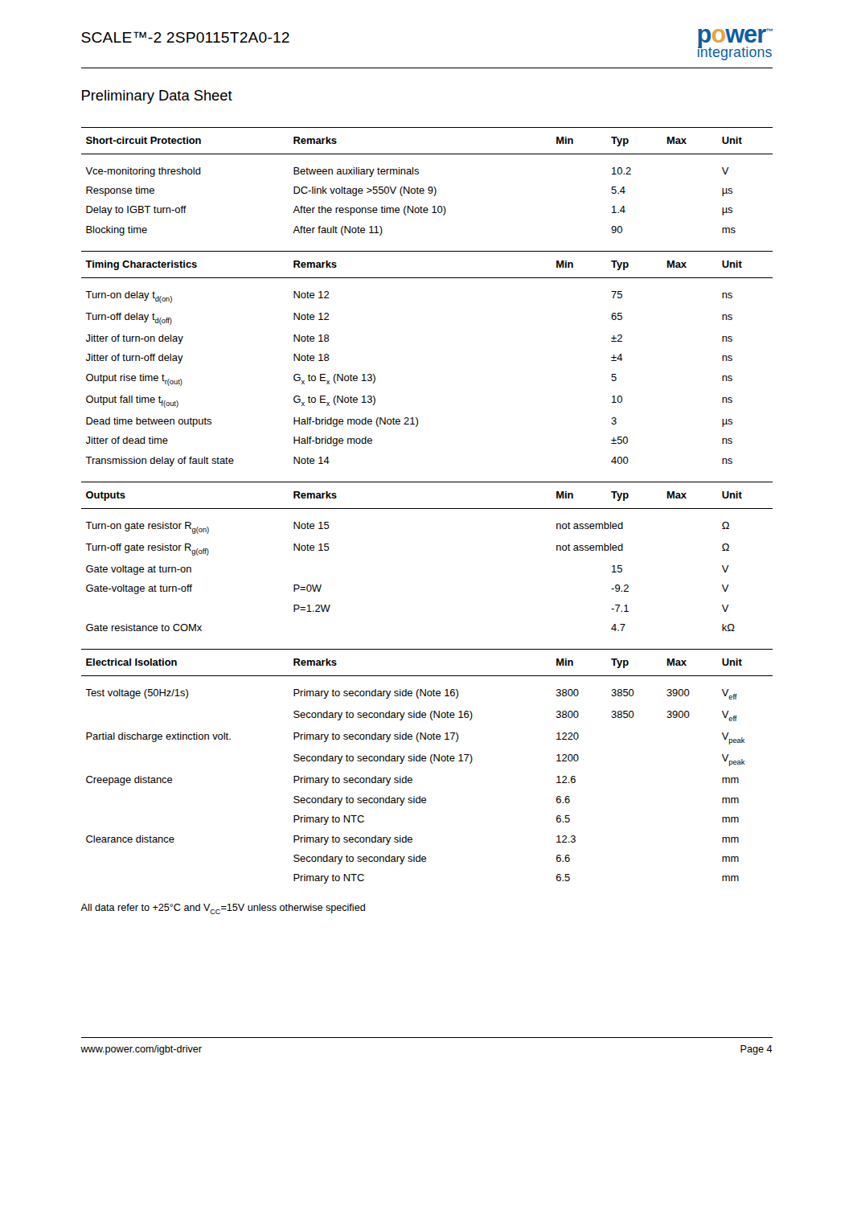SCALE™-2 2SP0115T2A0-12
power™
integrations
Preliminary Data Sheet
| Short-circuit Protection | Remarks | Min | Typ | Max | Unit |
| --- | --- | --- | --- | --- | --- |
| Vce-monitoring threshold | Between auxiliary terminals | | 10.2 | | V |
| Response time | DC-link voltage >550V (Note 9) | | 5.4 | | µs |
| Delay to IGBT turn-off | After the response time (Note 10) | | 1.4 | | µs |
| Blocking time | After fault (Note 11) | | 90 | | ms |
| Timing Characteristics | Remarks | Min | Typ | Max | Unit |
| --- | --- | --- | --- | --- | --- |
| Turn-on delay t d(on) | Note 12 | | 75 | | ns |
| Turn-off delay t d(off) | Note 12 | | 65 | | ns |
| Jitter of turn-on delay | Note 18 | | ±2 | | ns |
| Jitter of turn-off delay | Note 18 | | ±4 | | ns |
| Output rise time t r(out) | G x to E x (Note 13) | | 5 | | ns |
| Output fall time t f(out) | G x to E x (Note 13) | | 10 | | ns |
| Dead time between outputs | Half-bridge mode (Note 21) | | 3 | | µs |
| Jitter of dead time | Half-bridge mode | | ±50 | | ns |
| Transmission delay of fault state | Note 14 | | 400 | | ns |
| Outputs | Remarks | Min | Typ | Max | Unit |
| --- | --- | --- | --- | --- | --- |
| Turn-on gate resistor R g(on) | Note 15 | not assembled | Ω |
| Turn-off gate resistor R g(off) | Note 15 | not assembled | Ω |
| Gate voltage at turn-on | | | 15 | | V |
| Gate-voltage at turn-off | P=0W | | -9.2 | | V |
| | P=1.2W | | -7.1 | | V |
| Gate resistance to COMx | | | 4.7 | | kΩ |
| Electrical Isolation | Remarks | Min | Typ | Max | Unit |
| --- | --- | --- | --- | --- | --- |
| Test voltage (50Hz/1s) | Primary to secondary side (Note 16) | 3800 | 3850 | 3900 | V eff |
| | Secondary to secondary side (Note 16) | 3800 | 3850 | 3900 | V eff |
| Partial discharge extinction volt. | Primary to secondary side (Note 17) | 1220 | | | V peak |
| | Secondary to secondary side (Note 17) | 1200 | | | V peak |
| Creepage distance | Primary to secondary side | 12.6 | | | mm |
| | Secondary to secondary side | 6.6 | | | mm |
| | Primary to NTC | 6.5 | | | mm |
| Clearance distance | Primary to secondary side | 12.3 | | | mm |
| | Secondary to secondary side | 6.6 | | | mm |
| | Primary to NTC | 6.5 | | | mm |
All data refer to +25°C and VCC=15V unless otherwise specified
www.power.com/igbt-driver Page 4